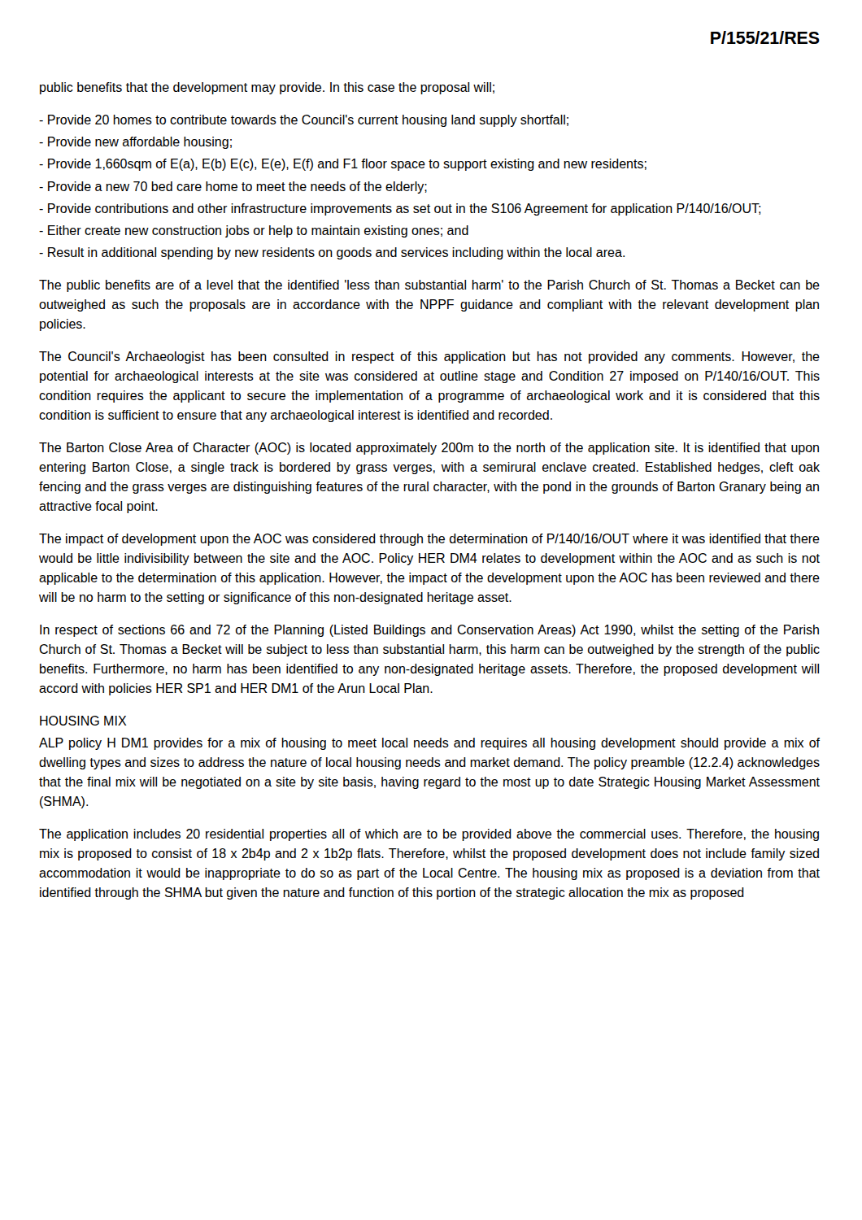P/155/21/RES
public benefits that the development may provide. In this case the proposal will;
Provide 20 homes to contribute towards the Council's current housing land supply shortfall;
Provide new affordable housing;
Provide 1,660sqm of E(a), E(b) E(c), E(e), E(f) and F1 floor space to support existing and new residents;
Provide a new 70 bed care home to meet the needs of the elderly;
Provide contributions and other infrastructure improvements as set out in the S106 Agreement for application P/140/16/OUT;
Either create new construction jobs or help to maintain existing ones; and
Result in additional spending by new residents on goods and services including within the local area.
The public benefits are of a level that the identified 'less than substantial harm' to the Parish Church of St. Thomas a Becket can be outweighed as such the proposals are in accordance with the NPPF guidance and compliant with the relevant development plan policies.
The Council's Archaeologist has been consulted in respect of this application but has not provided any comments. However, the potential for archaeological interests at the site was considered at outline stage and Condition 27 imposed on P/140/16/OUT. This condition requires the applicant to secure the implementation of a programme of archaeological work and it is considered that this condition is sufficient to ensure that any archaeological interest is identified and recorded.
The Barton Close Area of Character (AOC) is located approximately 200m to the north of the application site. It is identified that upon entering Barton Close, a single track is bordered by grass verges, with a semirural enclave created. Established hedges, cleft oak fencing and the grass verges are distinguishing features of the rural character, with the pond in the grounds of Barton Granary being an attractive focal point.
The impact of development upon the AOC was considered through the determination of P/140/16/OUT where it was identified that there would be little indivisibility between the site and the AOC. Policy HER DM4 relates to development within the AOC and as such is not applicable to the determination of this application. However, the impact of the development upon the AOC has been reviewed and there will be no harm to the setting or significance of this non-designated heritage asset.
In respect of sections 66 and 72 of the Planning (Listed Buildings and Conservation Areas) Act 1990, whilst the setting of the Parish Church of St. Thomas a Becket will be subject to less than substantial harm, this harm can be outweighed by the strength of the public benefits. Furthermore, no harm has been identified to any non-designated heritage assets. Therefore, the proposed development will accord with policies HER SP1 and HER DM1 of the Arun Local Plan.
HOUSING MIX
ALP policy H DM1 provides for a mix of housing to meet local needs and requires all housing development should provide a mix of dwelling types and sizes to address the nature of local housing needs and market demand. The policy preamble (12.2.4) acknowledges that the final mix will be negotiated on a site by site basis, having regard to the most up to date Strategic Housing Market Assessment (SHMA).
The application includes 20 residential properties all of which are to be provided above the commercial uses. Therefore, the housing mix is proposed to consist of 18 x 2b4p and 2 x 1b2p flats. Therefore, whilst the proposed development does not include family sized accommodation it would be inappropriate to do so as part of the Local Centre. The housing mix as proposed is a deviation from that identified through the SHMA but given the nature and function of this portion of the strategic allocation the mix as proposed